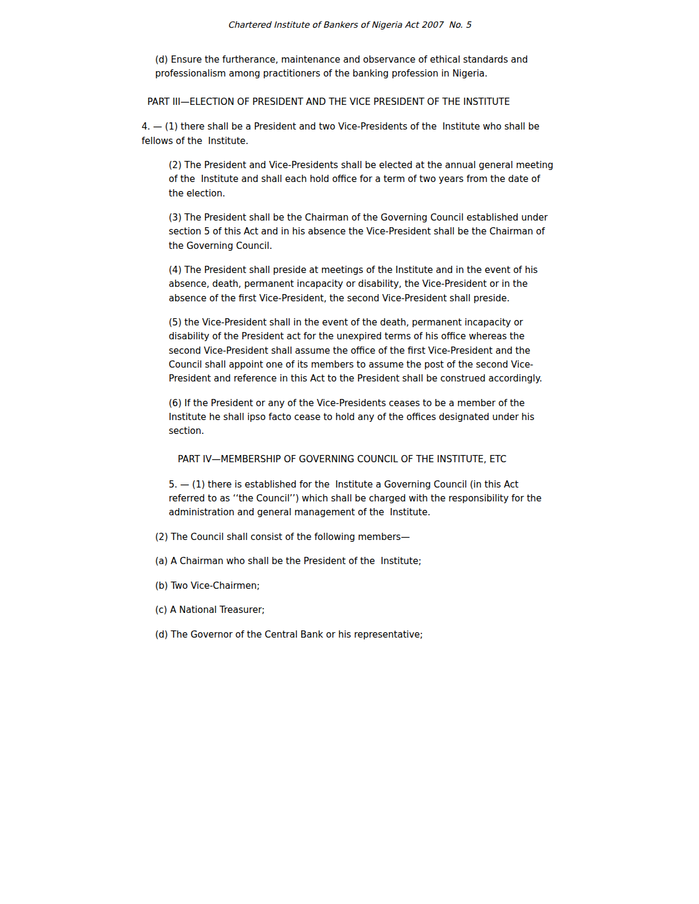Chartered Institute of Bankers of Nigeria Act 2007 No. 5
(d) Ensure the furtherance, maintenance and observance of ethical standards and professionalism among practitioners of the banking profession in Nigeria.
PART III—ELECTION OF PRESIDENT AND THE VICE PRESIDENT OF THE INSTITUTE
4. — (1) there shall be a President and two Vice-Presidents of the Institute who shall be fellows of the Institute.
(2) The President and Vice-Presidents shall be elected at the annual general meeting of the Institute and shall each hold office for a term of two years from the date of the election.
(3) The President shall be the Chairman of the Governing Council established under section 5 of this Act and in his absence the Vice-President shall be the Chairman of the Governing Council.
(4) The President shall preside at meetings of the Institute and in the event of his absence, death, permanent incapacity or disability, the Vice-President or in the absence of the first Vice-President, the second Vice-President shall preside.
(5) the Vice-President shall in the event of the death, permanent incapacity or disability of the President act for the unexpired terms of his office whereas the second Vice-President shall assume the office of the first Vice-President and the Council shall appoint one of its members to assume the post of the second Vice-President and reference in this Act to the President shall be construed accordingly.
(6) If the President or any of the Vice-Presidents ceases to be a member of the Institute he shall ipso facto cease to hold any of the offices designated under his section.
PART IV—MEMBERSHIP OF GOVERNING COUNCIL OF THE INSTITUTE, ETC
5. — (1) there is established for the Institute a Governing Council (in this Act referred to as ‘‘the Council’’) which shall be charged with the responsibility for the administration and general management of the Institute.
(2) The Council shall consist of the following members—
(a) A Chairman who shall be the President of the Institute;
(b) Two Vice-Chairmen;
(c) A National Treasurer;
(d) The Governor of the Central Bank or his representative;